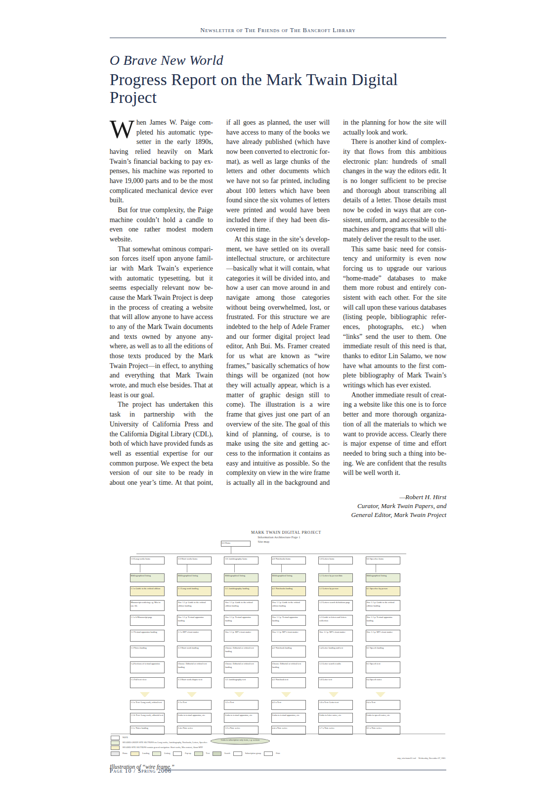Newsletter of The Friends of The Bancroft Library
O Brave New World
Progress Report on the Mark Twain Digital Project
When James W. Paige completed his automatic typesetter in the early 1890s, having relied heavily on Mark Twain’s financial backing to pay expenses, his machine was reported to have 19,000 parts and to be the most complicated mechanical device ever built.
But for true complexity, the Paige machine couldn’t hold a candle to even one rather modest modern website.
That somewhat ominous comparison forces itself upon anyone familiar with Mark Twain’s experience with automatic typesetting, but it seems especially relevant now because the Mark Twain Project is deep in the process of creating a website that will allow anyone to have access to any of the Mark Twain documents and texts owned by anyone anywhere, as well as to all the editions of those texts produced by the Mark Twain Project—in effect, to anything and everything that Mark Twain wrote, and much else besides. That at least is our goal.
The project has undertaken this task in partnership with the University of California Press and the California Digital Library (CDL), both of which have provided funds as well as essential expertise for our common purpose. We expect the beta version of our site to be ready in about one year’s time. At that point, if all goes as planned, the user will have access to many of the books we have already published (which have now been converted to electronic format), as well as large chunks of the letters and other documents which we have not so far printed, including about 100 letters which have been found since the six volumes of letters were printed and would have been included there if they had been discovered in time.
At this stage in the site’s development, we have settled on its overall intellectual structure, or architecture—basically what it will contain, what categories it will be divided into, and how a user can move around in and navigate among those categories without being overwhelmed, lost, or frustrated. For this structure we are indebted to the help of Adele Framer and our former digital project lead editor, Anh Bui. Ms. Framer created for us what are known as “wire frames,” basically schematics of how things will be organized (not how they will actually appear, which is a matter of graphic design still to come). The illustration is a wire frame that gives just one part of an overview of the site. The goal of this kind of planning, of course, is to make using the site and getting access to the information it contains as easy and intuitive as possible. So the complexity on view in the wire frame is actually all in the background and in the planning for how the site will actually look and work.
There is another kind of complexity that flows from this ambitious electronic plan: hundreds of small changes in the way the editors edit. It is no longer sufficient to be precise and thorough about transcribing all details of a letter. Those details must now be coded in ways that are consistent, uniform, and accessible to the machines and programs that will ultimately deliver the result to the user.
This same basic need for consistency and uniformity is even now forcing us to upgrade our various “home-made” databases to make them more robust and entirely consistent with each other. For the site will call upon these various databases (listing people, bibliographic references, photographs, etc.) when “links” send the user to them. One immediate result of this need is that, thanks to editor Lin Salamo, we now have what amounts to the first complete bibliography of Mark Twain’s writings which has ever existed.
Another immediate result of creating a website like this one is to force better and more thorough organization of all the materials to which we want to provide access. Clearly there is major expense of time and effort needed to bring such a thing into being. We are confident that the results will be well worth it.
—Robert H. Hirst
Curator, Mark Twain Papers, and
General Editor, Mark Twain Project
Mark Twain Digital Project
Information Architecture Page 1
Site map
0.0 Home
1.0 Long works home
2.0 Short works home
3.0 Autobiography home
4.0 Notebooks home
5.0 Letters home
6.0 Speeches home
Bibliographical listing
Bibliographical listing
Bibliographical listing
Bibliographical listing
5.1 Letters by person/date
Bibliographical listing
1.1 a Guide to the critical edition
2.1 Long work landing
3.1 Autobiography landing
4.1 Notebooks landing
5.1 Letters by person
6.1 Speeches by person
Manuscript rendering e.g. Mss in one file
Size 1.1 p. Guide to the critical edition landing
Size 1.1 p. Guide to the critical edition landing
Size 1.1 p. Guide to the critical edition landing
5.2 Letters search definitions page
Size 1.1 p. Guide to the critical edition landing
1.1 a b Manuscript page
Size 1.1 p. Textual apparatus landing
Size 1.1 p. Textual apparatus landing
Size 1.1 p. Textual apparatus landing
5.3 Guide to letters and letters collection
Size 1.1 p. Textual apparatus landing
1.2 Textual apparatus landing
1.1 a MT’s front matter
Size 1.1 p. MT’s front matter
Size 1.1 p. MT’s front matter
Size 1.1 p. MT’s front matter
Size 1.1 p. MT’s front matter
1.3 Notes landing
2.2 Short work landing
Choose: Editorial or critical text landing
4.2 Notebook landing
5.4 Letter landing and text
6.2 Speech landing
1.4 Sections of textual apparatus
Choose: Editorial or critical text landing
Choose: Editorial or critical text landing
Choose: Editorial or critical text landing
5.5 Letter search results
6.3 Speech text
1.5 Full text view
2.3 Short work chapter text
3.2 Autobiography text
4.3 Notebook text
5.6 Letter text
6.4 Speech notes
1.5 a Text: Long work, critical text
2.3 a Text
3.2 a Text
4.3 a Text
5.6 a Text: Letter text
6.4 a Text
1.5 b Text: Long work, editorial text
Links to textual apparatus, etc.
Links to textual apparatus, etc.
Links to textual apparatus, etc.
Links to letter notes, etc.
Links to speech notes, etc.
1.5 c Notes landing
2.4 a Note series
3.3 a Note series
4.4 a Note series
5.7 a Note series
6.5 a Note series
Links to subscription-only items, e.g. sections
NOTE
SHADED GREEN SITE SECTIONS are Long works, Autobiography, Notebooks, Letters, Speeches
SHADED SITE SECTIONS contain general navigation: Short works, Mss content, About MTP
Home Landing Listing Pop-up Text Search Subscription group Print
mtp_wireframe01.vsd Wednesday, December 07, 2005
Illustration of “wire frame.”
Page 10 / Spring 2006